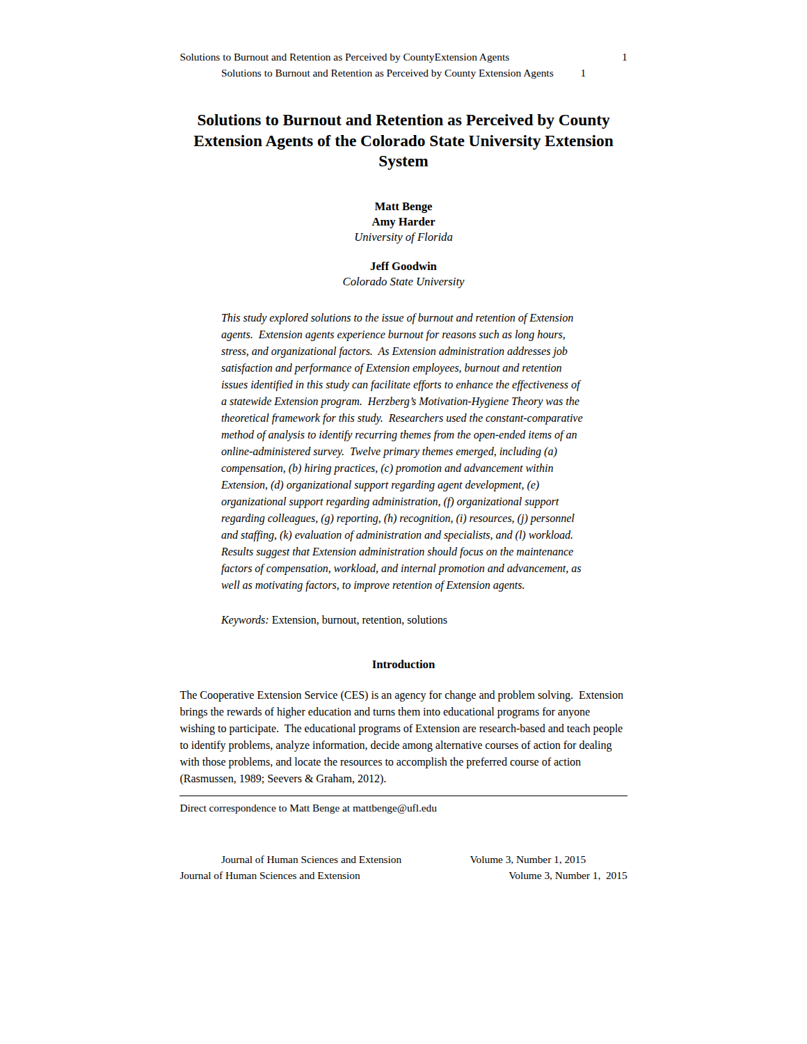Solutions to Burnout and Retention as Perceived by CountyExtension Agents 1
Solutions to Burnout and Retention as Perceived by County Extension Agents 1
Solutions to Burnout and Retention as Perceived by County Extension Agents of the Colorado State University Extension System
Matt Benge
Amy Harder
University of Florida
Jeff Goodwin
Colorado State University
This study explored solutions to the issue of burnout and retention of Extension agents. Extension agents experience burnout for reasons such as long hours, stress, and organizational factors. As Extension administration addresses job satisfaction and performance of Extension employees, burnout and retention issues identified in this study can facilitate efforts to enhance the effectiveness of a statewide Extension program. Herzberg’s Motivation-Hygiene Theory was the theoretical framework for this study. Researchers used the constant-comparative method of analysis to identify recurring themes from the open-ended items of an online-administered survey. Twelve primary themes emerged, including (a) compensation, (b) hiring practices, (c) promotion and advancement within Extension, (d) organizational support regarding agent development, (e) organizational support regarding administration, (f) organizational support regarding colleagues, (g) reporting, (h) recognition, (i) resources, (j) personnel and staffing, (k) evaluation of administration and specialists, and (l) workload. Results suggest that Extension administration should focus on the maintenance factors of compensation, workload, and internal promotion and advancement, as well as motivating factors, to improve retention of Extension agents.
Keywords: Extension, burnout, retention, solutions
Introduction
The Cooperative Extension Service (CES) is an agency for change and problem solving. Extension brings the rewards of higher education and turns them into educational programs for anyone wishing to participate. The educational programs of Extension are research-based and teach people to identify problems, analyze information, decide among alternative courses of action for dealing with those problems, and locate the resources to accomplish the preferred course of action (Rasmussen, 1989; Seevers & Graham, 2012).
Direct correspondence to Matt Benge at mattbenge@ufl.edu
Journal of Human Sciences and Extension Volume 3, Number 1, 2015
Journal of Human Sciences and Extension Volume 3, Number 1, 2015